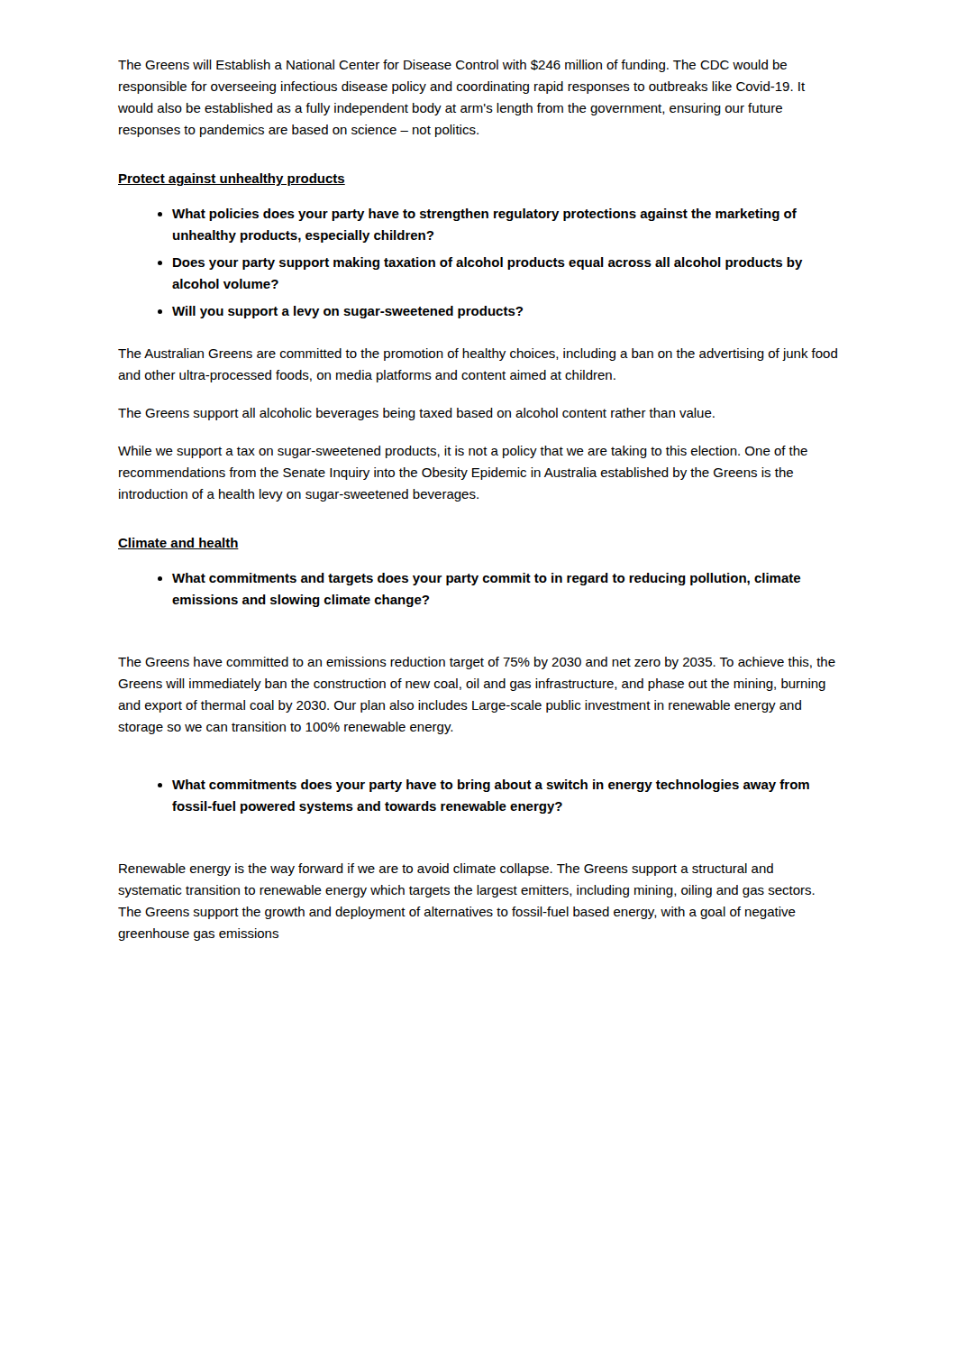The Greens will Establish a National Center for Disease Control with $246 million of funding. The CDC would be responsible for overseeing infectious disease policy and coordinating rapid responses to outbreaks like Covid-19. It would also be established as a fully independent body at arm's length from the government, ensuring our future responses to pandemics are based on science – not politics.
Protect against unhealthy products
What policies does your party have to strengthen regulatory protections against the marketing of unhealthy products, especially children?
Does your party support making taxation of alcohol products equal across all alcohol products by alcohol volume?
Will you support a levy on sugar-sweetened products?
The Australian Greens are committed to the promotion of healthy choices, including a ban on the advertising of junk food and other ultra-processed foods, on media platforms and content aimed at children.
The Greens support all alcoholic beverages being taxed based on alcohol content rather than value.
While we support a tax on sugar-sweetened products, it is not a policy that we are taking to this election. One of the recommendations from the Senate Inquiry into the Obesity Epidemic in Australia established by the Greens is the introduction of a health levy on sugar-sweetened beverages.
Climate and health
What commitments and targets does your party commit to in regard to reducing pollution, climate emissions and slowing climate change?
The Greens have committed to an emissions reduction target of 75% by 2030 and net zero by 2035. To achieve this, the Greens will immediately ban the construction of new coal, oil and gas infrastructure, and phase out the mining, burning and export of thermal coal by 2030. Our plan also includes Large-scale public investment in renewable energy and storage so we can transition to 100% renewable energy.
What commitments does your party have to bring about a switch in energy technologies away from fossil-fuel powered systems and towards renewable energy?
Renewable energy is the way forward if we are to avoid climate collapse. The Greens support a structural and systematic transition to renewable energy which targets the largest emitters, including mining, oiling and gas sectors. The Greens support the growth and deployment of alternatives to fossil-fuel based energy, with a goal of negative greenhouse gas emissions